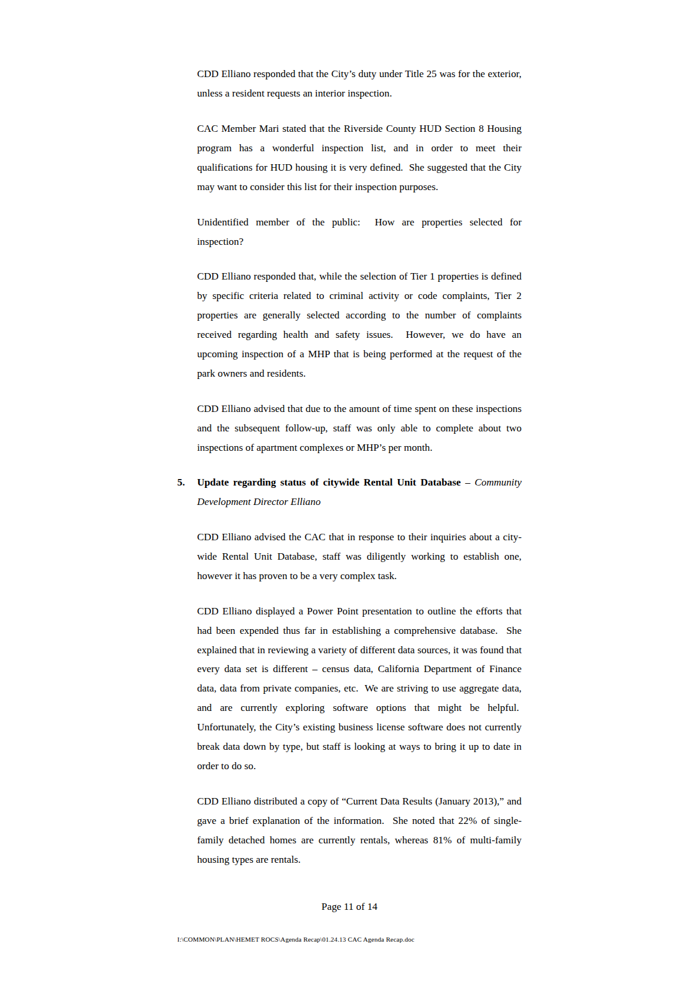CDD Elliano responded that the City’s duty under Title 25 was for the exterior, unless a resident requests an interior inspection.
CAC Member Mari stated that the Riverside County HUD Section 8 Housing program has a wonderful inspection list, and in order to meet their qualifications for HUD housing it is very defined. She suggested that the City may want to consider this list for their inspection purposes.
Unidentified member of the public: How are properties selected for inspection?
CDD Elliano responded that, while the selection of Tier 1 properties is defined by specific criteria related to criminal activity or code complaints, Tier 2 properties are generally selected according to the number of complaints received regarding health and safety issues. However, we do have an upcoming inspection of a MHP that is being performed at the request of the park owners and residents.
CDD Elliano advised that due to the amount of time spent on these inspections and the subsequent follow-up, staff was only able to complete about two inspections of apartment complexes or MHP’s per month.
Update regarding status of citywide Rental Unit Database – Community Development Director Elliano
CDD Elliano advised the CAC that in response to their inquiries about a city-wide Rental Unit Database, staff was diligently working to establish one, however it has proven to be a very complex task.
CDD Elliano displayed a Power Point presentation to outline the efforts that had been expended thus far in establishing a comprehensive database. She explained that in reviewing a variety of different data sources, it was found that every data set is different – census data, California Department of Finance data, data from private companies, etc. We are striving to use aggregate data, and are currently exploring software options that might be helpful. Unfortunately, the City’s existing business license software does not currently break data down by type, but staff is looking at ways to bring it up to date in order to do so.
CDD Elliano distributed a copy of “Current Data Results (January 2013),” and gave a brief explanation of the information. She noted that 22% of single-family detached homes are currently rentals, whereas 81% of multi-family housing types are rentals.
Page 11 of 14
I:\COMMON\PLAN\HEMET ROCS\Agenda Recap\01.24.13 CAC Agenda Recap.doc